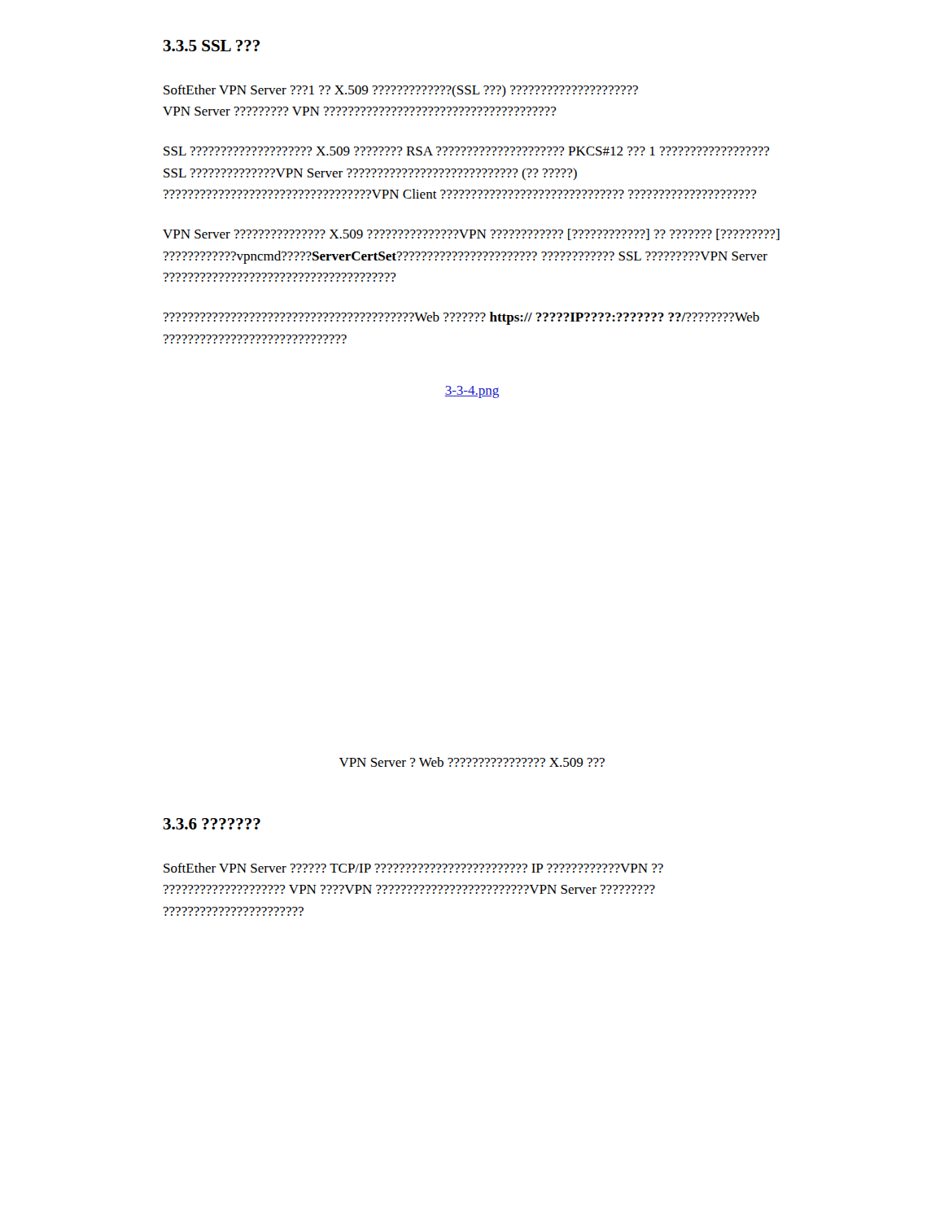3.3.5 SSL ???
SoftEther VPN Server ???1 ?? X.509 ?????????????(SSL ???) ?????????????????????
VPN Server ????????? VPN ??????????????????????????????????????
SSL ???????????????????? X.509 ???????? RSA ????????????????????? PKCS#12 ??? 1 ??????????????????SSL ??????????????VPN Server ???????????????????????????? (?? ?????) ??????????????????????????????????VPN Client ?????????????????????????????? ?????????????????????
VPN Server ??????????????? X.509 ???????????????VPN ???????????? [????????????] ?? ??????? [?????????] ????????????vpncmd?????ServerCertSet??????????????????????? ???????????? SSL ?????????VPN Server ??????????????????????????????????????
?????????????????????????????????????????Web ??????? https:// ?????IP????:??????? ??/????????Web ??????????????????????????????
3-3-4.png
VPN Server ? Web ???????????????? X.509 ???
3.3.6 ???????
SoftEther VPN Server ?????? TCP/IP ????????????????????????? IP ????????????VPN ?? ???????????????????? VPN ????VPN ?????????????????????????VPN Server ????????? ???????????????????????